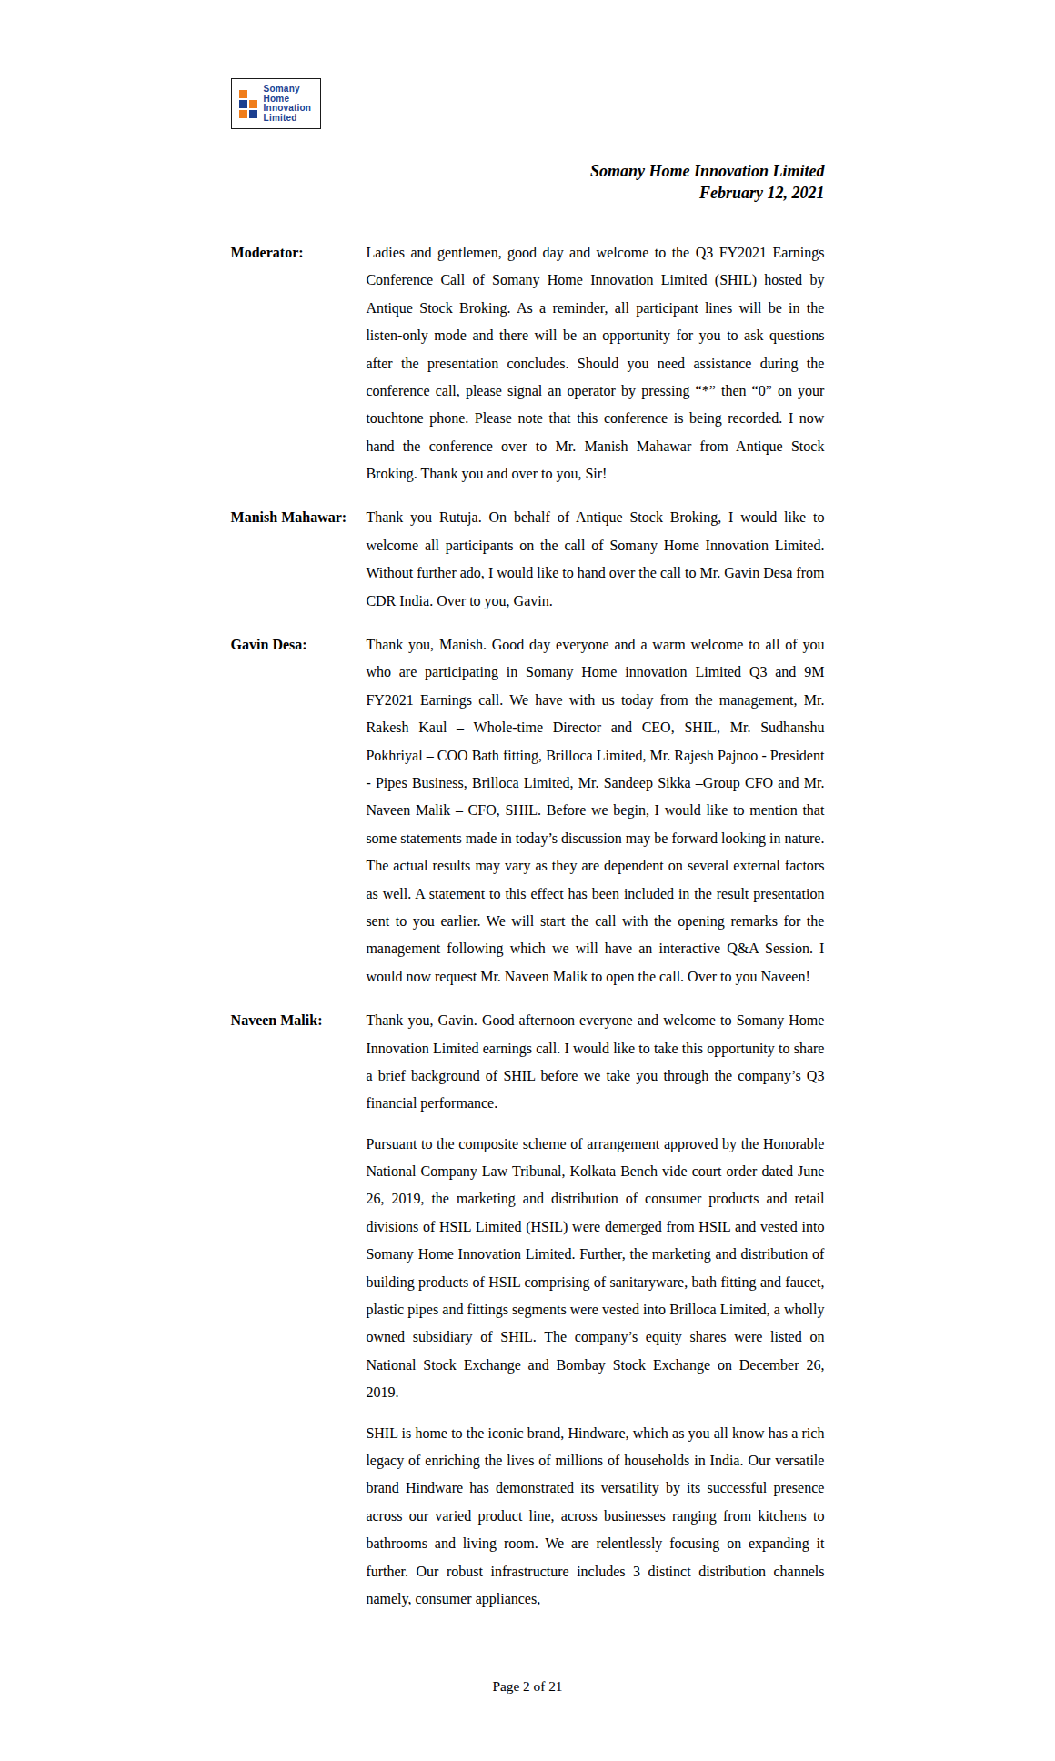Somany
Home
Innovation
Limited
Somany Home Innovation Limited
February 12, 2021
| Moderator: | Ladies and gentlemen, good day and welcome to the Q3 FY2021 Earnings Conference Call of Somany Home Innovation Limited (SHIL) hosted by Antique Stock Broking. As a reminder, all participant lines will be in the listen-only mode and there will be an opportunity for you to ask questions after the presentation concludes. Should you need assistance during the conference call, please signal an operator by pressing “*” then “0” on your touchtone phone. Please note that this conference is being recorded. I now hand the conference over to Mr. Manish Mahawar from Antique Stock Broking. Thank you and over to you, Sir! |
| Manish Mahawar: | Thank you Rutuja. On behalf of Antique Stock Broking, I would like to welcome all participants on the call of Somany Home Innovation Limited. Without further ado, I would like to hand over the call to Mr. Gavin Desa from CDR India. Over to you, Gavin. |
| Gavin Desa: | Thank you, Manish. Good day everyone and a warm welcome to all of you who are participating in Somany Home innovation Limited Q3 and 9M FY2021 Earnings call. We have with us today from the management, Mr. Rakesh Kaul – Whole-time Director and CEO, SHIL, Mr. Sudhanshu Pokhriyal – COO Bath fitting, Brilloca Limited, Mr. Rajesh Pajnoo - President - Pipes Business, Brilloca Limited, Mr. Sandeep Sikka –Group CFO and Mr. Naveen Malik – CFO, SHIL. Before we begin, I would like to mention that some statements made in today’s discussion may be forward looking in nature. The actual results may vary as they are dependent on several external factors as well. A statement to this effect has been included in the result presentation sent to you earlier. We will start the call with the opening remarks for the management following which we will have an interactive Q&A Session. I would now request Mr. Naveen Malik to open the call. Over to you Naveen! |
| Naveen Malik: | Thank you, Gavin. Good afternoon everyone and welcome to Somany Home Innovation Limited earnings call. I would like to take this opportunity to share a brief background of SHIL before we take you through the company’s Q3 financial performance. Pursuant to the composite scheme of arrangement approved by the Honorable National Company Law Tribunal, Kolkata Bench vide court order dated June 26, 2019, the marketing and distribution of consumer products and retail divisions of HSIL Limited (HSIL) were demerged from HSIL and vested into Somany Home Innovation Limited. Further, the marketing and distribution of building products of HSIL comprising of sanitaryware, bath fitting and faucet, plastic pipes and fittings segments were vested into Brilloca Limited, a wholly owned subsidiary of SHIL. The company’s equity shares were listed on National Stock Exchange and Bombay Stock Exchange on December 26, 2019. SHIL is home to the iconic brand, Hindware, which as you all know has a rich legacy of enriching the lives of millions of households in India. Our versatile brand Hindware has demonstrated its versatility by its successful presence across our varied product line, across businesses ranging from kitchens to bathrooms and living room. We are relentlessly focusing on expanding it further. Our robust infrastructure includes 3 distinct distribution channels namely, consumer appliances, |
Page 2 of 21